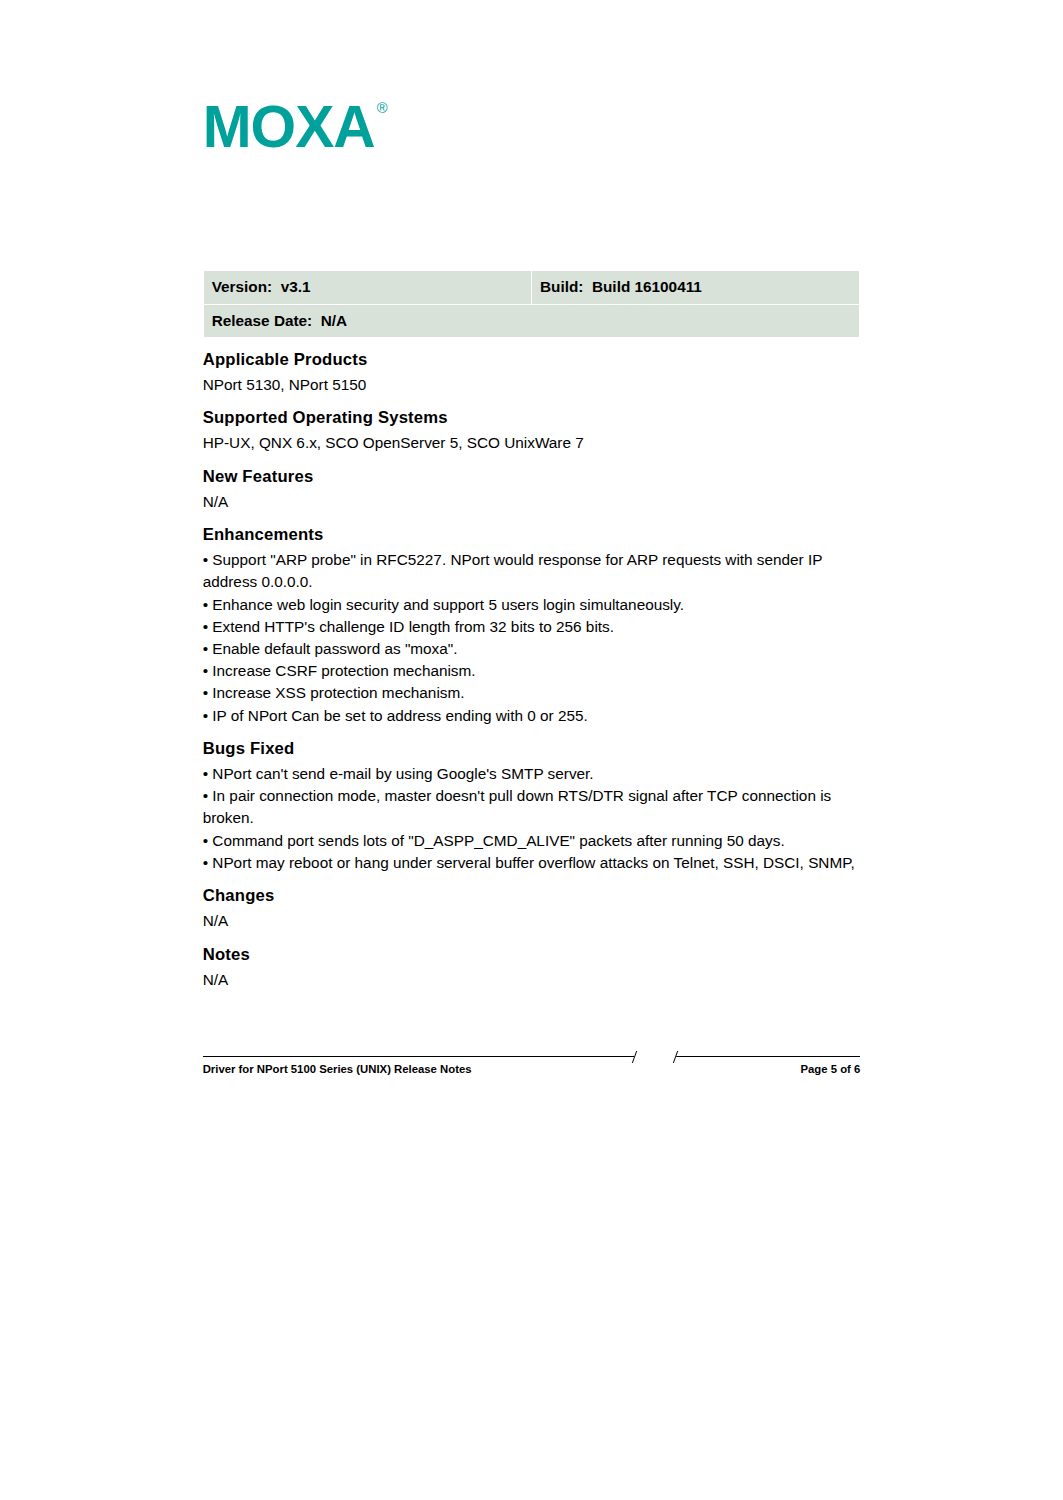MOXA®
| Version: v3.1 | Build: Build 16100411 |
| Release Date: N/A |
Applicable Products
NPort 5130, NPort 5150
Supported Operating Systems
HP-UX, QNX 6.x, SCO OpenServer 5, SCO UnixWare 7
New Features
N/A
Enhancements
• Support "ARP probe" in RFC5227. NPort would response for ARP requests with sender IP address 0.0.0.0.
• Enhance web login security and support 5 users login simultaneously.
• Extend HTTP's challenge ID length from 32 bits to 256 bits.
• Enable default password as "moxa".
• Increase CSRF protection mechanism.
• Increase XSS protection mechanism.
• IP of NPort Can be set to address ending with 0 or 255.
Bugs Fixed
• NPort can't send e-mail by using Google's SMTP server.
• In pair connection mode, master doesn't pull down RTS/DTR signal after TCP connection is broken.
• Command port sends lots of "D_ASPP_CMD_ALIVE" packets after running 50 days.
• NPort may reboot or hang under serveral buffer overflow attacks on Telnet, SSH, DSCI, SNMP,
Changes
N/A
Notes
N/A
Driver for NPort 5100 Series (UNIX) Release Notes Page 5 of 6